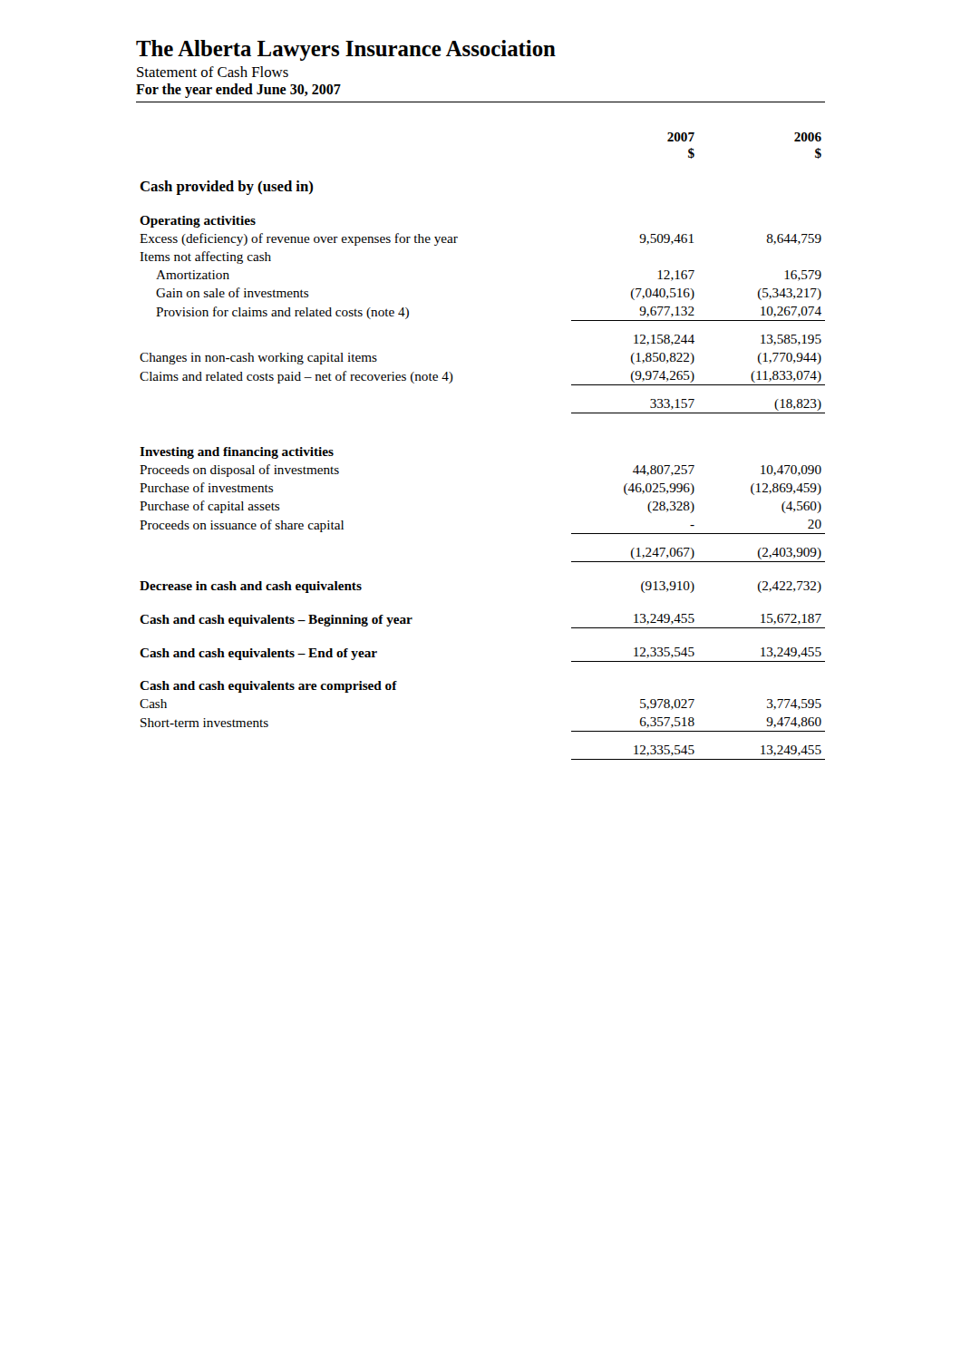The Alberta Lawyers Insurance Association
Statement of Cash Flows
For the year ended June 30, 2007
| | 2007 | 2006 |
| | $ | $ |
| Cash provided by (used in) | | |
| Operating activities | | |
| Excess (deficiency) of revenue over expenses for the year | 9,509,461 | 8,644,759 |
| Items not affecting cash | | |
| Amortization | 12,167 | 16,579 |
| Gain on sale of investments | (7,040,516) | (5,343,217) |
| Provision for claims and related costs (note 4) | 9,677,132 | 10,267,074 |
| | 12,158,244 | 13,585,195 |
| Changes in non-cash working capital items | (1,850,822) | (1,770,944) |
| Claims and related costs paid – net of recoveries (note 4) | (9,974,265) | (11,833,074) |
| | 333,157 | (18,823) |
| Investing and financing activities | | |
| Proceeds on disposal of investments | 44,807,257 | 10,470,090 |
| Purchase of investments | (46,025,996) | (12,869,459) |
| Purchase of capital assets | (28,328) | (4,560) |
| Proceeds on issuance of share capital | - | 20 |
| | (1,247,067) | (2,403,909) |
| Decrease in cash and cash equivalents | (913,910) | (2,422,732) |
| Cash and cash equivalents – Beginning of year | 13,249,455 | 15,672,187 |
| Cash and cash equivalents – End of year | 12,335,545 | 13,249,455 |
| Cash and cash equivalents are comprised of | | |
| Cash | 5,978,027 | 3,774,595 |
| Short-term investments | 6,357,518 | 9,474,860 |
| | 12,335,545 | 13,249,455 |